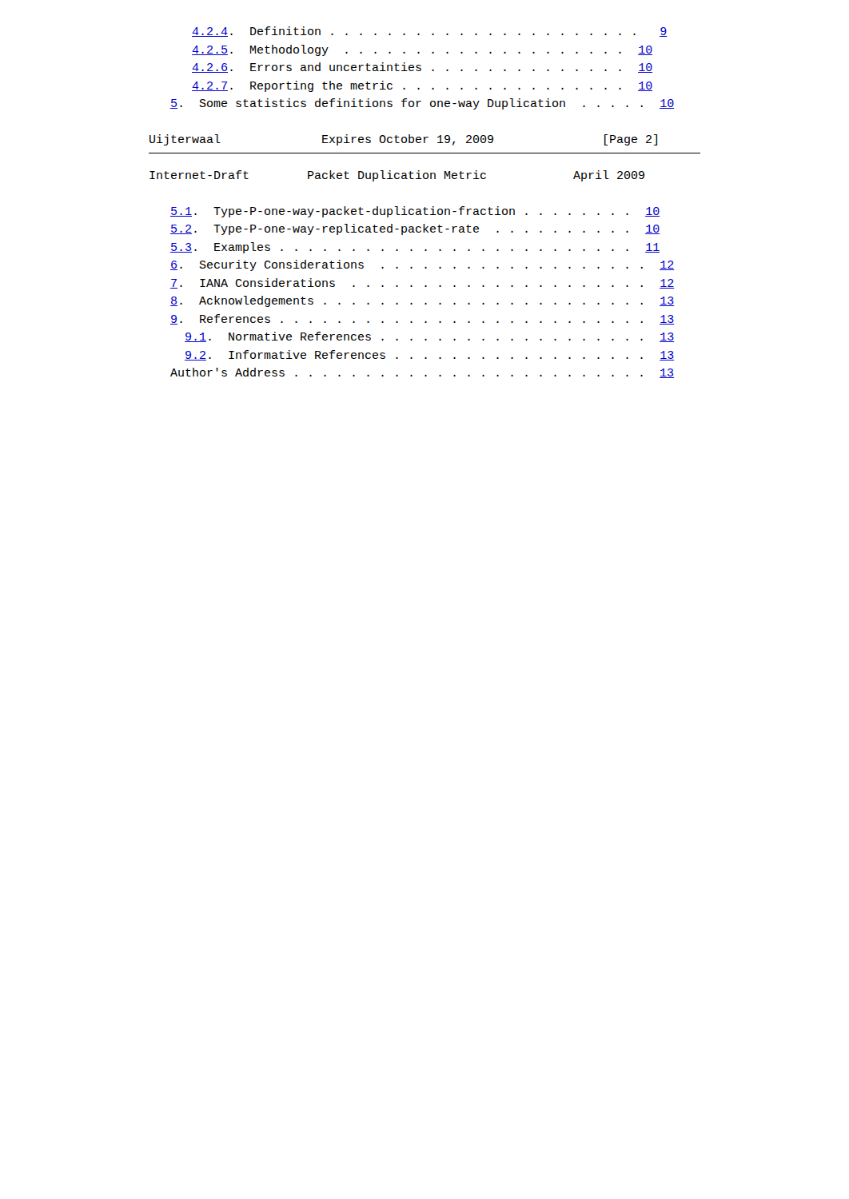4.2.4.  Definition . . . . . . . . . . . . . . . . . . . . . .   9
      4.2.5.  Methodology  . . . . . . . . . . . . . . . . . . . .  10
      4.2.6.  Errors and uncertainties . . . . . . . . . . . . . .  10
      4.2.7.  Reporting the metric . . . . . . . . . . . . . . . .  10
   5.  Some statistics definitions for one-way Duplication  . . . . .  10
Uijterwaal              Expires October 19, 2009               [Page 2]
Internet-Draft        Packet Duplication Metric            April 2009
   5.1.  Type-P-one-way-packet-duplication-fraction . . . . . . . .  10
   5.2.  Type-P-one-way-replicated-packet-rate  . . . . . . . . . .  10
   5.3.  Examples . . . . . . . . . . . . . . . . . . . . . . . . .  11
   6.  Security Considerations  . . . . . . . . . . . . . . . . . . .  12
   7.  IANA Considerations  . . . . . . . . . . . . . . . . . . . . .  12
   8.  Acknowledgements . . . . . . . . . . . . . . . . . . . . . . .  13
   9.  References . . . . . . . . . . . . . . . . . . . . . . . . . .  13
     9.1.  Normative References . . . . . . . . . . . . . . . . . . .  13
     9.2.  Informative References . . . . . . . . . . . . . . . . . .  13
   Author's Address . . . . . . . . . . . . . . . . . . . . . . . . .  13